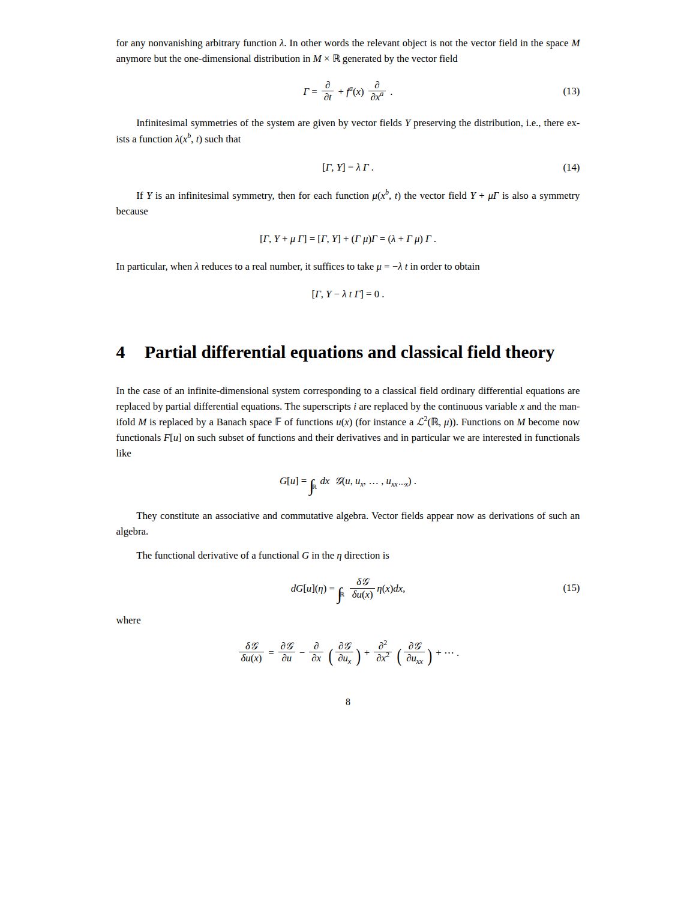for any nonvanishing arbitrary function λ. In other words the relevant object is not the vector field in the space M anymore but the one-dimensional distribution in M × ℝ generated by the vector field
Γ = ∂∂t + fa(x) ∂∂xa .
(13)
Infinitesimal symmetries of the system are given by vector fields Y preserving the distribution, i.e., there exists a function λ(xb, t) such that
[Γ, Y] = λ Γ .
(14)
If Y is an infinitesimal symmetry, then for each function μ(xb, t) the vector field Y + μΓ is also a symmetry because
[Γ, Y + μ Γ] = [Γ, Y] + (Γ μ)Γ = (λ + Γ μ) Γ .
In particular, when λ reduces to a real number, it suffices to take μ = −λ t in order to obtain
[Γ, Y − λ t Γ] = 0 .
4 Partial differential equations and classical field theory
In the case of an infinite-dimensional system corresponding to a classical field ordinary differential equations are replaced by partial differential equations. The superscripts i are replaced by the continuous variable x and the manifold M is replaced by a Banach space 𝔽 of functions u(x) (for instance a ℒ2(ℝ, μ)). Functions on M become now functionals F[u] on such subset of functions and their derivatives and in particular we are interested in functionals like
G[u] = ∫ℝ dx 𝒢(u, ux, … , uxx⋯x) .
They constitute an associative and commutative algebra. Vector fields appear now as derivations of such an algebra.
The functional derivative of a functional G in the η direction is
dG[u](η) = ∫ℝ δ𝒢 δu(x) η(x)dx,
(15)
where
δ𝒢 δu(x) = ∂𝒢∂u − ∂∂x (∂𝒢∂ux) + ∂2∂x2 (∂𝒢∂uxx) + ⋯ .
8